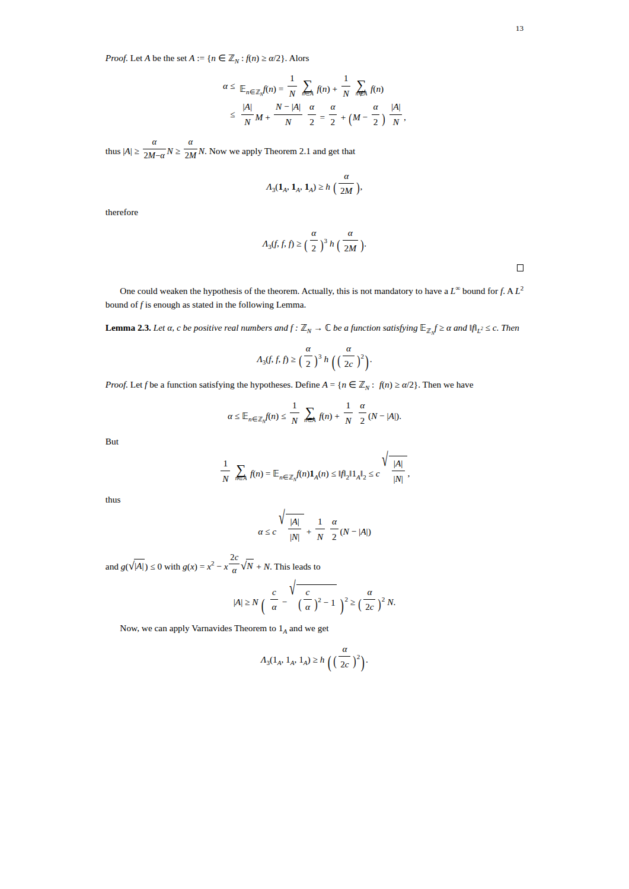13
Proof. Let A be the set A := {n ∈ ℤN : f(n) ≥ α/2}. Alors
α ≤ 𝔼n∈ℤNf(n) = 1 N ∑n∈A f(n) + 1 N ∑n∉A f(n)
≤ |A|N M + N − |A|N α 2 = α 2 + (M − α 2) |A|N,
thus |A| ≥ α 2M−α N ≥ α 2M N. Now we apply Theorem 2.1 and get that
Λ3(1A, 1A, 1A) ≥ h (α 2M),
therefore
Λ3(f, f, f) ≥ (α 2)3 h (α 2M).
One could weaken the hypothesis of the theorem. Actually, this is not mandatory to have a L∞ bound for f. A L2 bound of f is enough as stated in the following Lemma.
Lemma 2.3. Let α, c be positive real numbers and f : ℤN → ℂ be a function satisfying 𝔼ℤNf ≥ α and ‖f‖L2 ≤ c. Then
Λ3(f, f, f) ≥ (α 2)3 h ((α 2c)2).
Proof. Let f be a function satisfying the hypotheses. Define A = {n ∈ ℤN : f(n) ≥ α/2}. Then we have
α ≤ 𝔼n∈ℤNf(n) ≤ 1 N ∑n∈A f(n) + 1 N α 2(N − |A|).
But
1 N ∑n∈A f(n) = 𝔼n∈ℤNf(n)1A(n) ≤ ‖f‖2‖1A‖2 ≤ c |A||N|,
thus
α ≤ c |A||N| + 1 N α 2(N − |A|)
and g(|A|) ≤ 0 with g(x) = x2 − x 2c α N + N. This leads to
|A| ≥ N ( cα − (cα)2 − 1 )2 ≥ (α 2c)2 N.
Now, we can apply Varnavides Theorem to 1A and we get
Λ3(1A, 1A, 1A) ≥ h ((α 2c)2).